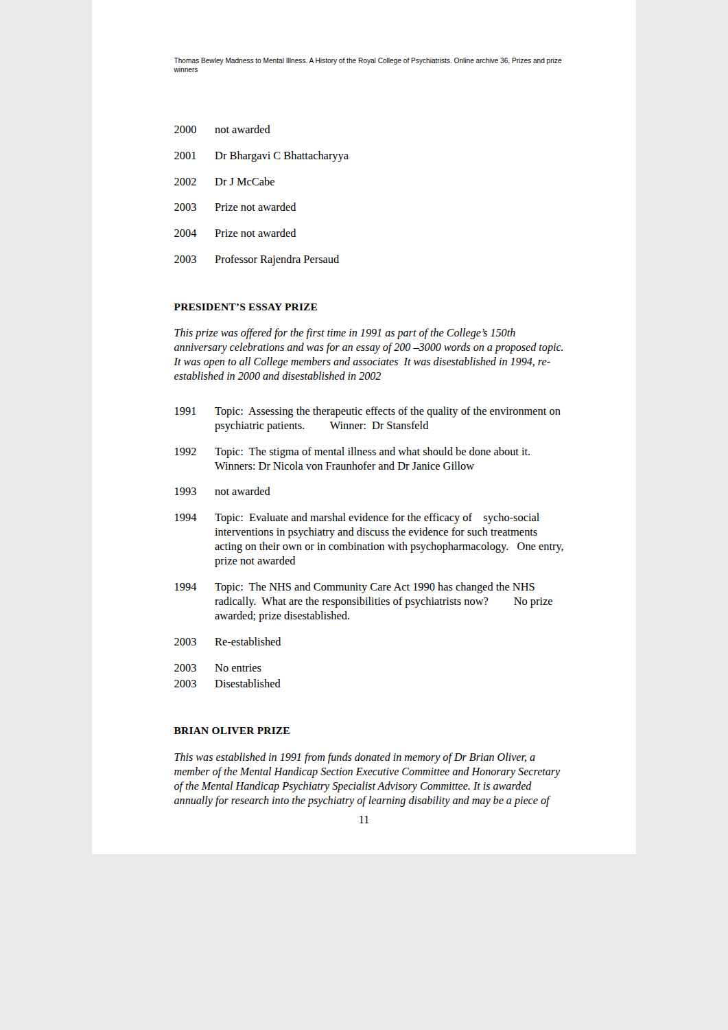Thomas Bewley Madness to Mental Illness. A History of the Royal College of Psychiatrists. Online archive 36, Prizes and prize winners
2000 not awarded
2001 Dr Bhargavi C Bhattacharyya
2002 Dr J McCabe
2003 Prize not awarded
2004 Prize not awarded
2003 Professor Rajendra Persaud
PRESIDENT’S ESSAY PRIZE
This prize was offered for the first time in 1991 as part of the College’s 150th anniversary celebrations and was for an essay of 200 –3000 words on a proposed topic. It was open to all College members and associates It was disestablished in 1994, re-established in 2000 and disestablished in 2002
1991 Topic: Assessing the therapeutic effects of the quality of the environment on psychiatric patients. Winner: Dr Stansfeld
1992 Topic: The stigma of mental illness and what should be done about it. Winners: Dr Nicola von Fraunhofer and Dr Janice Gillow
1993 not awarded
1994 Topic: Evaluate and marshal evidence for the efficacy of sycho-social interventions in psychiatry and discuss the evidence for such treatments acting on their own or in combination with psychopharmacology. One entry, prize not awarded
1994 Topic: The NHS and Community Care Act 1990 has changed the NHS radically. What are the responsibilities of psychiatrists now? No prize awarded; prize disestablished.
2003 Re-established
2003 No entries
2003 Disestablished
BRIAN OLIVER PRIZE
This was established in 1991 from funds donated in memory of Dr Brian Oliver, a member of the Mental Handicap Section Executive Committee and Honorary Secretary of the Mental Handicap Psychiatry Specialist Advisory Committee. It is awarded annually for research into the psychiatry of learning disability and may be a piece of
11